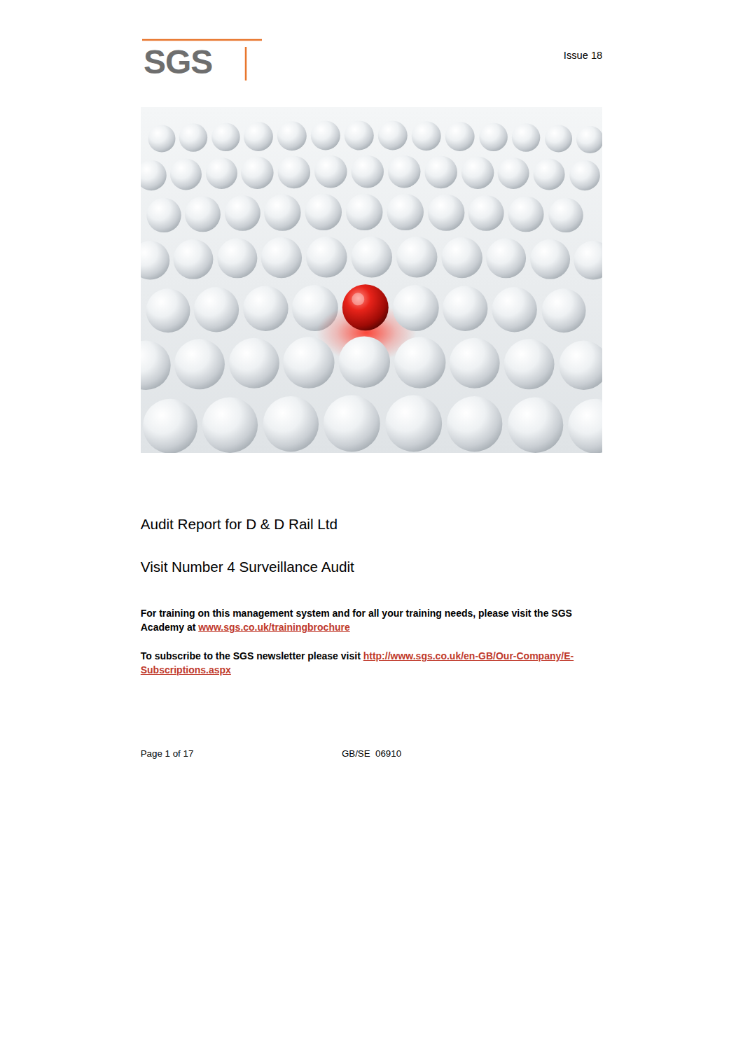SGS
Issue 18
Audit Report for D & D Rail Ltd
Visit Number 4 Surveillance Audit
For training on this management system and for all your training needs, please visit the SGS Academy at www.sgs.co.uk/trainingbrochure
To subscribe to the SGS newsletter please visit http://www.sgs.co.uk/en-GB/Our-Company/E-Subscriptions.aspx
Page 1 of 17
GB/SE 06910